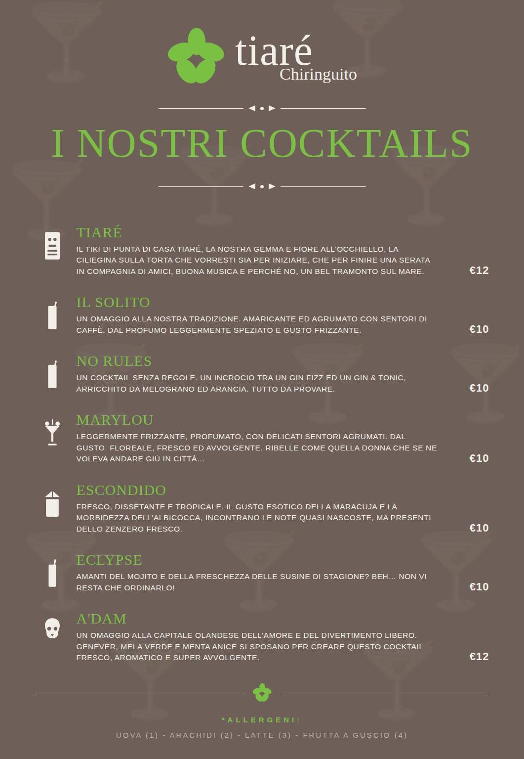🍸
🍸
🍸
🍸
🍸
🍸
🍸
🍸
🍸
🍸
🍸
🍸
🍸
tiaré
Chiringuito
I NOSTRI COCKTAILS
TIARÉ
IL TIKI DI PUNTA DI CASA TIARÉ, LA NOSTRA GEMMA E FIORE ALL'OCCHIELLO, LA CILIEGINA SULLA TORTA CHE VORRESTI SIA PER INIZIARE, CHE PER FINIRE UNA SERATA IN COMPAGNIA DI AMICI, BUONA MUSICA E PERCHÉ NO, UN BEL TRAMONTO SUL MARE.
€12
IL SOLITO
UN OMAGGIO ALLA NOSTRA TRADIZIONE. AMARICANTE ED AGRUMATO CON SENTORI DI CAFFÈ. DAL PROFUMO LEGGERMENTE SPEZIATO E GUSTO FRIZZANTE.
€10
NO RULES
UN COCKTAIL SENZA REGOLE. UN INCROCIO TRA UN GIN FIZZ ED UN GIN & TONIC, ARRICCHITO DA MELOGRANO ED ARANCIA. TUTTO DA PROVARE.
€10
MARYLOU
LEGGERMENTE FRIZZANTE, PROFUMATO, CON DELICATI SENTORI AGRUMATI. DAL GUSTO FLOREALE, FRESCO ED AVVOLGENTE. RIBELLE COME QUELLA DONNA CHE SE NE VOLEVA ANDARE GIÙ IN CITTÀ…
€10
ESCONDIDO
FRESCO, DISSETANTE E TROPICALE. IL GUSTO ESOTICO DELLA MARACUJA E LA MORBIDEZZA DELL'ALBICOCCA, INCONTRANO LE NOTE QUASI NASCOSTE, MA PRESENTI DELLO ZENZERO FRESCO.
€10
ECLYPSE
AMANTI DEL MOJITO E DELLA FRESCHEZZA DELLE SUSINE DI STAGIONE? BEH… NON VI RESTA CHE ORDINARLO!
€10
A'DAM
UN OMAGGIO ALLA CAPITALE OLANDESE DELL'AMORE E DEL DIVERTIMENTO LIBERO. GENEVER, MELA VERDE E MENTA ANICE SI SPOSANO PER CREARE QUESTO COCKTAIL FRESCO, AROMATICO E SUPER AVVOLGENTE.
€12
*ALLERGENI:
UOVA (1) - ARACHIDI (2) - LATTE (3) - FRUTTA A GUSCIO (4)